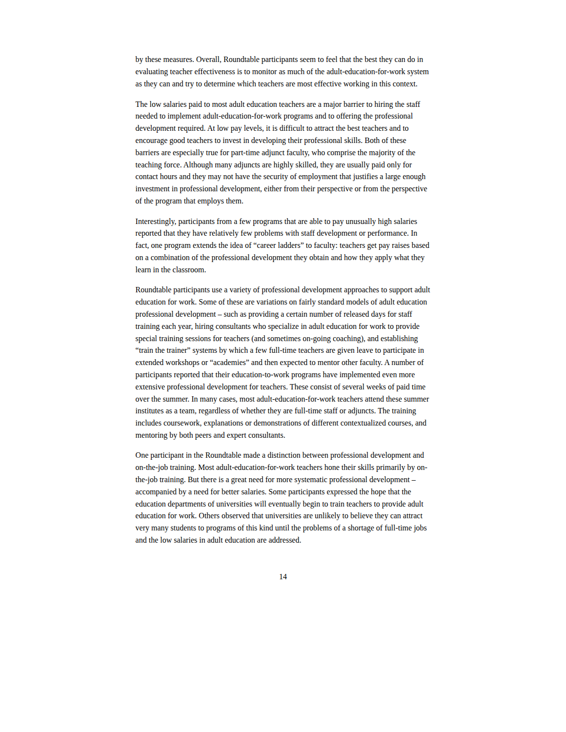by these measures. Overall, Roundtable participants seem to feel that the best they can do in evaluating teacher effectiveness is to monitor as much of the adult-education-for-work system as they can and try to determine which teachers are most effective working in this context.
The low salaries paid to most adult education teachers are a major barrier to hiring the staff needed to implement adult-education-for-work programs and to offering the professional development required. At low pay levels, it is difficult to attract the best teachers and to encourage good teachers to invest in developing their professional skills. Both of these barriers are especially true for part-time adjunct faculty, who comprise the majority of the teaching force. Although many adjuncts are highly skilled, they are usually paid only for contact hours and they may not have the security of employment that justifies a large enough investment in professional development, either from their perspective or from the perspective of the program that employs them.
Interestingly, participants from a few programs that are able to pay unusually high salaries reported that they have relatively few problems with staff development or performance. In fact, one program extends the idea of “career ladders” to faculty: teachers get pay raises based on a combination of the professional development they obtain and how they apply what they learn in the classroom.
Roundtable participants use a variety of professional development approaches to support adult education for work. Some of these are variations on fairly standard models of adult education professional development – such as providing a certain number of released days for staff training each year, hiring consultants who specialize in adult education for work to provide special training sessions for teachers (and sometimes on-going coaching), and establishing “train the trainer” systems by which a few full-time teachers are given leave to participate in extended workshops or “academies” and then expected to mentor other faculty. A number of participants reported that their education-to-work programs have implemented even more extensive professional development for teachers. These consist of several weeks of paid time over the summer. In many cases, most adult-education-for-work teachers attend these summer institutes as a team, regardless of whether they are full-time staff or adjuncts. The training includes coursework, explanations or demonstrations of different contextualized courses, and mentoring by both peers and expert consultants.
One participant in the Roundtable made a distinction between professional development and on-the-job training. Most adult-education-for-work teachers hone their skills primarily by on-the-job training. But there is a great need for more systematic professional development – accompanied by a need for better salaries. Some participants expressed the hope that the education departments of universities will eventually begin to train teachers to provide adult education for work. Others observed that universities are unlikely to believe they can attract very many students to programs of this kind until the problems of a shortage of full-time jobs and the low salaries in adult education are addressed.
14